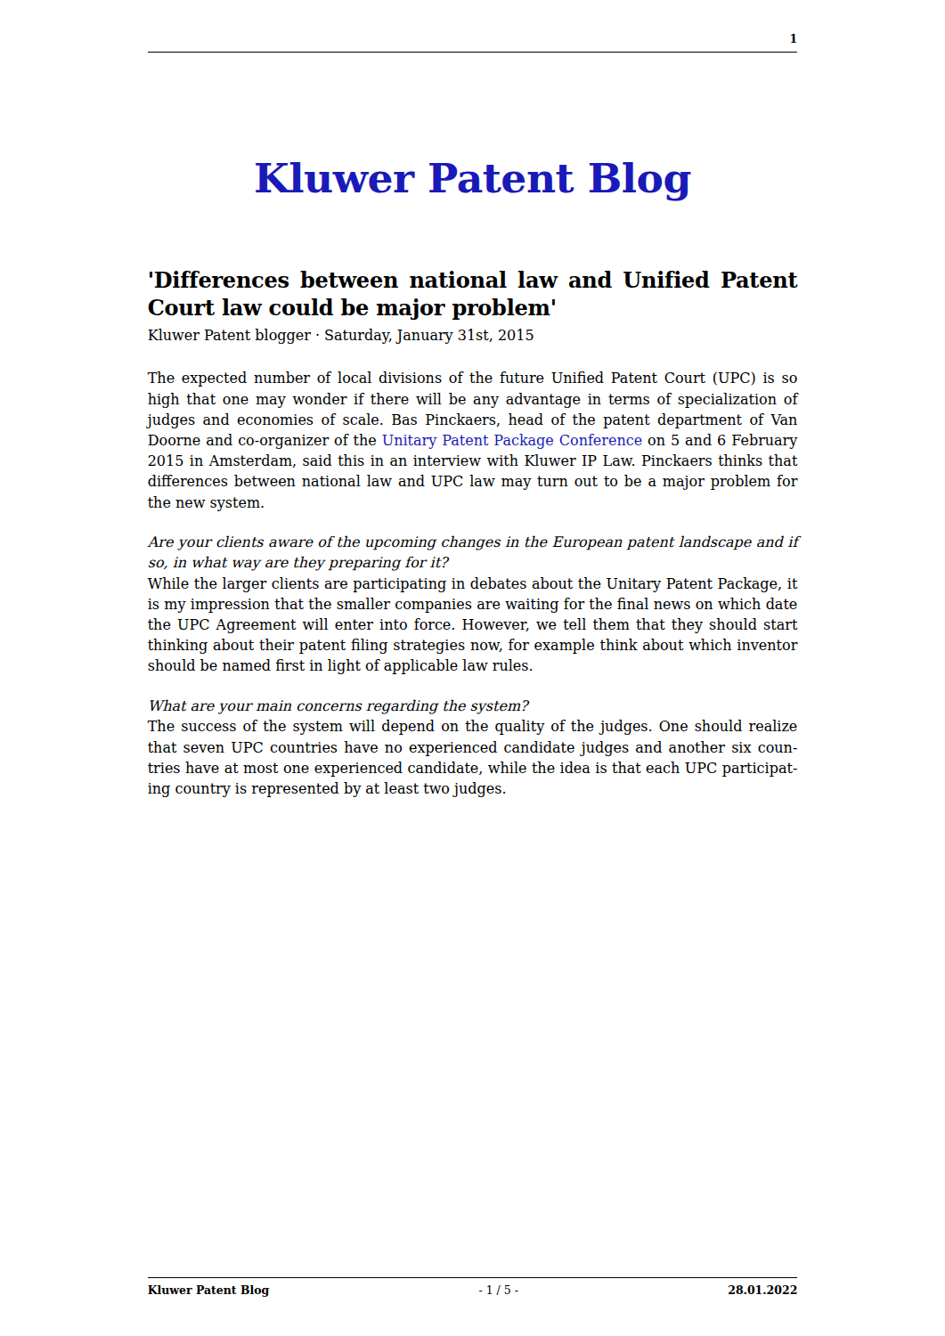1
Kluwer Patent Blog
'Differences between national law and Unified Patent Court law could be major problem'
Kluwer Patent blogger · Saturday, January 31st, 2015
The expected number of local divisions of the future Unified Patent Court (UPC) is so high that one may wonder if there will be any advantage in terms of specialization of judges and economies of scale. Bas Pinckaers, head of the patent department of Van Doorne and co-organizer of the Unitary Patent Package Conference on 5 and 6 February 2015 in Amsterdam, said this in an interview with Kluwer IP Law. Pinckaers thinks that differences between national law and UPC law may turn out to be a major problem for the new system.
Are your clients aware of the upcoming changes in the European patent landscape and if so, in what way are they preparing for it?
While the larger clients are participating in debates about the Unitary Patent Package, it is my impression that the smaller companies are waiting for the final news on which date the UPC Agreement will enter into force. However, we tell them that they should start thinking about their patent filing strategies now, for example think about which inventor should be named first in light of applicable law rules.
What are your main concerns regarding the system?
The success of the system will depend on the quality of the judges. One should realize that seven UPC countries have no experienced candidate judges and another six countries have at most one experienced candidate, while the idea is that each UPC participating country is represented by at least two judges.
Kluwer Patent Blog - 1 / 5 - 28.01.2022